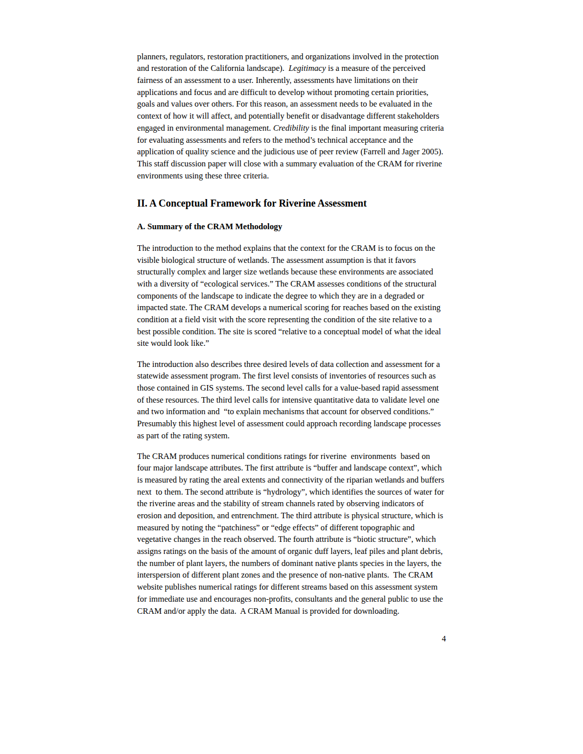planners, regulators, restoration practitioners, and organizations involved in the protection and restoration of the California landscape). Legitimacy is a measure of the perceived fairness of an assessment to a user. Inherently, assessments have limitations on their applications and focus and are difficult to develop without promoting certain priorities, goals and values over others. For this reason, an assessment needs to be evaluated in the context of how it will affect, and potentially benefit or disadvantage different stakeholders engaged in environmental management. Credibility is the final important measuring criteria for evaluating assessments and refers to the method’s technical acceptance and the application of quality science and the judicious use of peer review (Farrell and Jager 2005). This staff discussion paper will close with a summary evaluation of the CRAM for riverine environments using these three criteria.
II. A Conceptual Framework for Riverine Assessment
A. Summary of the CRAM Methodology
The introduction to the method explains that the context for the CRAM is to focus on the visible biological structure of wetlands. The assessment assumption is that it favors structurally complex and larger size wetlands because these environments are associated with a diversity of “ecological services.” The CRAM assesses conditions of the structural components of the landscape to indicate the degree to which they are in a degraded or impacted state. The CRAM develops a numerical scoring for reaches based on the existing condition at a field visit with the score representing the condition of the site relative to a best possible condition. The site is scored “relative to a conceptual model of what the ideal site would look like.”
The introduction also describes three desired levels of data collection and assessment for a statewide assessment program. The first level consists of inventories of resources such as those contained in GIS systems. The second level calls for a value-based rapid assessment of these resources. The third level calls for intensive quantitative data to validate level one and two information and “to explain mechanisms that account for observed conditions.” Presumably this highest level of assessment could approach recording landscape processes as part of the rating system.
The CRAM produces numerical conditions ratings for riverine environments based on four major landscape attributes. The first attribute is “buffer and landscape context”, which is measured by rating the areal extents and connectivity of the riparian wetlands and buffers next to them. The second attribute is “hydrology”, which identifies the sources of water for the riverine areas and the stability of stream channels rated by observing indicators of erosion and deposition, and entrenchment. The third attribute is physical structure, which is measured by noting the “patchiness” or “edge effects” of different topographic and vegetative changes in the reach observed. The fourth attribute is “biotic structure”, which assigns ratings on the basis of the amount of organic duff layers, leaf piles and plant debris, the number of plant layers, the numbers of dominant native plants species in the layers, the interspersion of different plant zones and the presence of non-native plants. The CRAM website publishes numerical ratings for different streams based on this assessment system for immediate use and encourages non-profits, consultants and the general public to use the CRAM and/or apply the data. A CRAM Manual is provided for downloading.
4